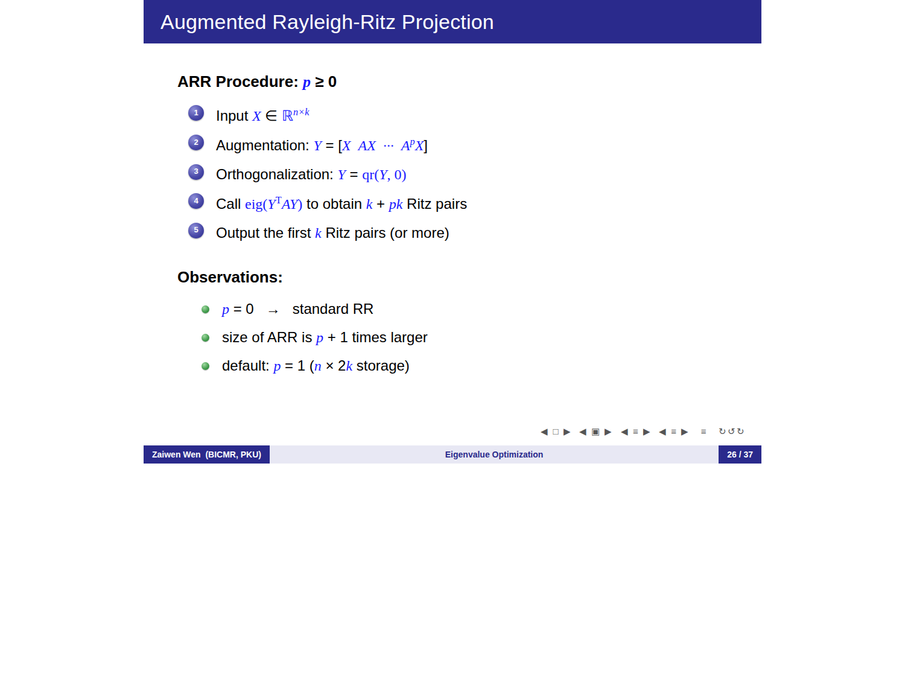Augmented Rayleigh-Ritz Projection
ARR Procedure: p ≥ 0
1 Input X ∈ ℝn×k
2 Augmentation: Y = [X AX ··· ApX]
3 Orthogonalization: Y = qr(Y, 0)
4 Call eig(YTAY) to obtain k + pk Ritz pairs
5 Output the first k Ritz pairs (or more)
Observations:
p = 0 → standard RR
size of ARR is p + 1 times larger
default: p = 1 (n × 2k storage)
◀ □ ▶ ◀ ▣ ▶ ◀ ≡ ▶ ◀ ≡ ▶ ≡ ↻↺↻
Zaiwen Wen (BICMR, PKU)
Eigenvalue Optimization
26 / 37